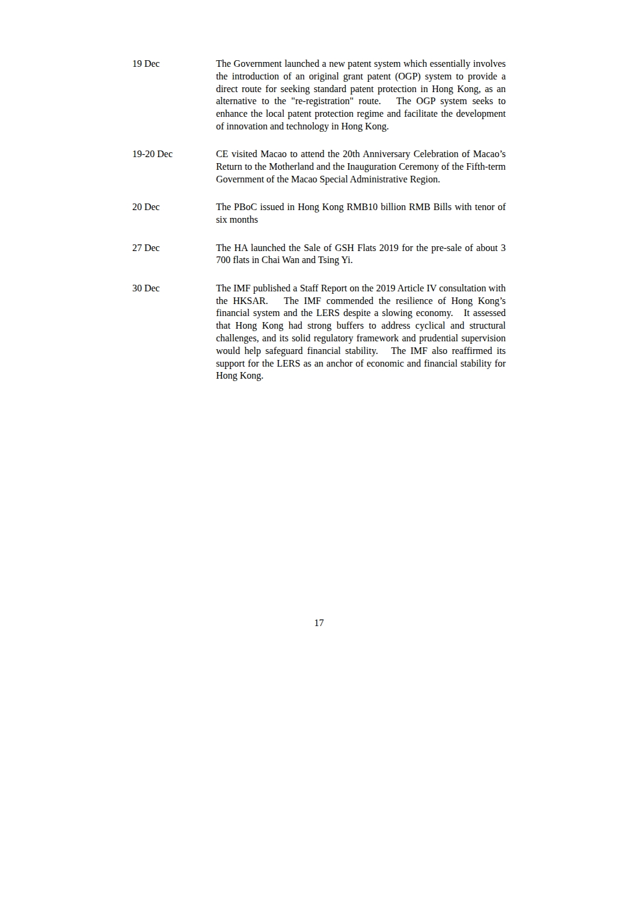| 19 Dec | The Government launched a new patent system which essentially involves the introduction of an original grant patent (OGP) system to provide a direct route for seeking standard patent protection in Hong Kong, as an alternative to the "re-registration" route. The OGP system seeks to enhance the local patent protection regime and facilitate the development of innovation and technology in Hong Kong. |
| 19-20 Dec | CE visited Macao to attend the 20th Anniversary Celebration of Macao’s Return to the Motherland and the Inauguration Ceremony of the Fifth-term Government of the Macao Special Administrative Region. |
| 20 Dec | The PBoC issued in Hong Kong RMB10 billion RMB Bills with tenor of six months |
| 27 Dec | The HA launched the Sale of GSH Flats 2019 for the pre-sale of about 3 700 flats in Chai Wan and Tsing Yi. |
| 30 Dec | The IMF published a Staff Report on the 2019 Article IV consultation with the HKSAR. The IMF commended the resilience of Hong Kong’s financial system and the LERS despite a slowing economy. It assessed that Hong Kong had strong buffers to address cyclical and structural challenges, and its solid regulatory framework and prudential supervision would help safeguard financial stability. The IMF also reaffirmed its support for the LERS as an anchor of economic and financial stability for Hong Kong. |
17